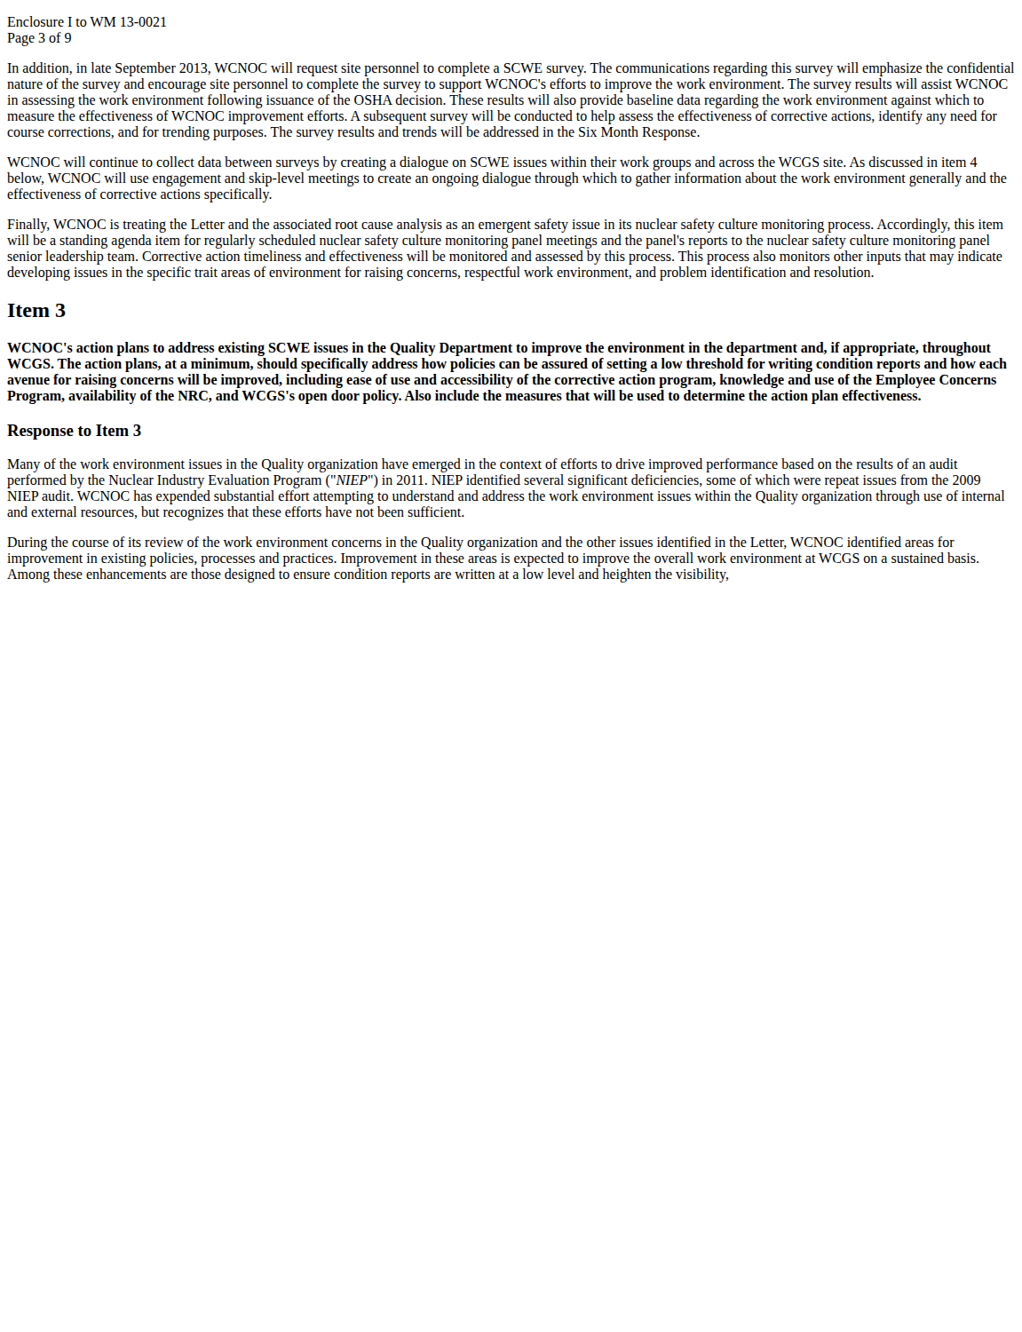Enclosure I to WM 13-0021
Page 3 of 9
In addition, in late September 2013, WCNOC will request site personnel to complete a SCWE survey. The communications regarding this survey will emphasize the confidential nature of the survey and encourage site personnel to complete the survey to support WCNOC's efforts to improve the work environment. The survey results will assist WCNOC in assessing the work environment following issuance of the OSHA decision. These results will also provide baseline data regarding the work environment against which to measure the effectiveness of WCNOC improvement efforts. A subsequent survey will be conducted to help assess the effectiveness of corrective actions, identify any need for course corrections, and for trending purposes. The survey results and trends will be addressed in the Six Month Response.
WCNOC will continue to collect data between surveys by creating a dialogue on SCWE issues within their work groups and across the WCGS site. As discussed in item 4 below, WCNOC will use engagement and skip-level meetings to create an ongoing dialogue through which to gather information about the work environment generally and the effectiveness of corrective actions specifically.
Finally, WCNOC is treating the Letter and the associated root cause analysis as an emergent safety issue in its nuclear safety culture monitoring process. Accordingly, this item will be a standing agenda item for regularly scheduled nuclear safety culture monitoring panel meetings and the panel's reports to the nuclear safety culture monitoring panel senior leadership team. Corrective action timeliness and effectiveness will be monitored and assessed by this process. This process also monitors other inputs that may indicate developing issues in the specific trait areas of environment for raising concerns, respectful work environment, and problem identification and resolution.
Item 3
WCNOC's action plans to address existing SCWE issues in the Quality Department to improve the environment in the department and, if appropriate, throughout WCGS. The action plans, at a minimum, should specifically address how policies can be assured of setting a low threshold for writing condition reports and how each avenue for raising concerns will be improved, including ease of use and accessibility of the corrective action program, knowledge and use of the Employee Concerns Program, availability of the NRC, and WCGS's open door policy. Also include the measures that will be used to determine the action plan effectiveness.
Response to Item 3
Many of the work environment issues in the Quality organization have emerged in the context of efforts to drive improved performance based on the results of an audit performed by the Nuclear Industry Evaluation Program ("NIEP") in 2011. NIEP identified several significant deficiencies, some of which were repeat issues from the 2009 NIEP audit. WCNOC has expended substantial effort attempting to understand and address the work environment issues within the Quality organization through use of internal and external resources, but recognizes that these efforts have not been sufficient.
During the course of its review of the work environment concerns in the Quality organization and the other issues identified in the Letter, WCNOC identified areas for improvement in existing policies, processes and practices. Improvement in these areas is expected to improve the overall work environment at WCGS on a sustained basis. Among these enhancements are those designed to ensure condition reports are written at a low level and heighten the visibility,